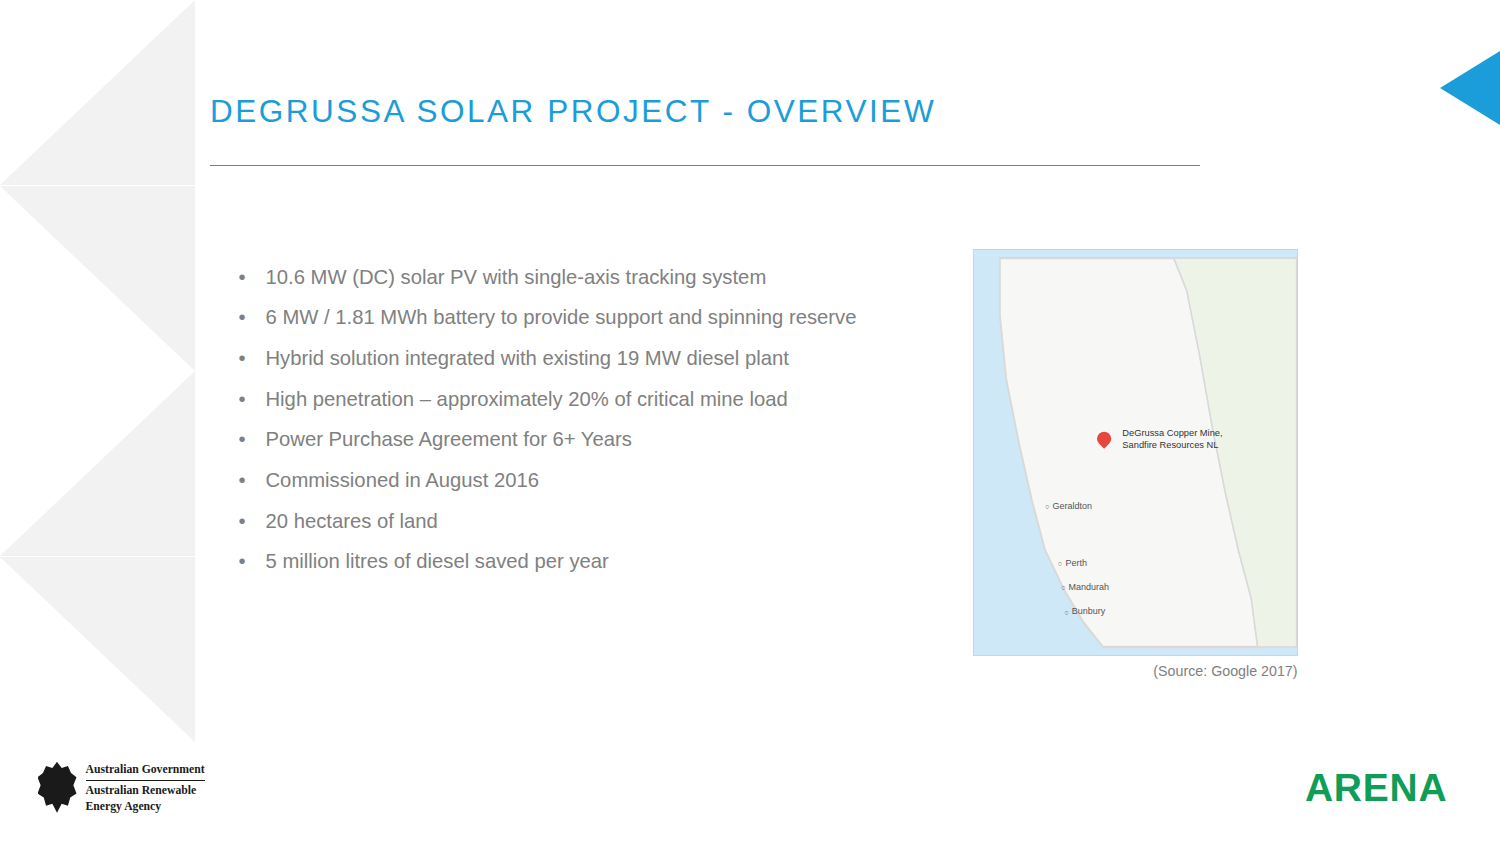DeGrussa Solar Project - Overview
10.6 MW (DC) solar PV with single-axis tracking system
6 MW / 1.81 MWh battery to provide support and spinning reserve
Hybrid solution integrated with existing 19 MW diesel plant
High penetration – approximately 20% of critical mine load
Power Purchase Agreement for 6+ Years
Commissioned in August 2016
20 hectares of land
5 million litres of diesel saved per year
DeGrussa Copper Mine,
Sandfire Resources NL
Geraldton
Perth
Mandurah
Bunbury
(Source: Google 2017)
Australian Government Australian Renewable Energy Agency
ARENA